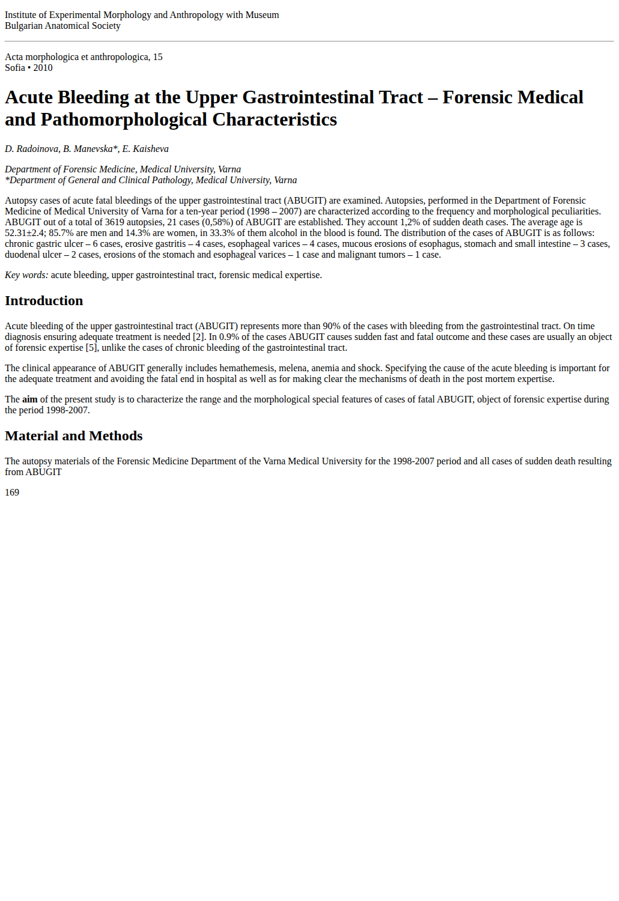Institute of Experimental Morphology and Anthropology with Museum
Bulgarian Anatomical Society
Acta morphologica et anthropologica, 15
Sofia • 2010
Acute Bleeding at the Upper Gastrointestinal Tract – Forensic Medical and Pathomorphological Characteristics
D. Radoinova, B. Manevska*, E. Kaisheva
Department of Forensic Medicine, Medical University, Varna
*Department of General and Clinical Pathology, Medical University, Varna
Autopsy cases of acute fatal bleedings of the upper gastrointestinal tract (ABUGIT) are examined. Autopsies, performed in the Department of Forensic Medicine of Medical University of Varna for a ten-year period (1998 – 2007) are characterized according to the frequency and morphological peculiarities. ABUGIT out of a total of 3619 autopsies, 21 cases (0,58%) of ABUGIT are established. They account 1,2% of sudden death cases. The average age is 52.31±2.4; 85.7% are men and 14.3% are women, in 33.3% of them alcohol in the blood is found. The distribution of the cases of ABUGIT is as follows: chronic gastric ulcer – 6 cases, erosive gastritis – 4 cases, esophageal varices – 4 cases, mucous erosions of esophagus, stomach and small intestine – 3 cases, duodenal ulcer – 2 cases, erosions of the stomach and esophageal varices – 1 case and malignant tumors – 1 case.
Key words: acute bleeding, upper gastrointestinal tract, forensic medical expertise.
Introduction
Acute bleeding of the upper gastrointestinal tract (ABUGIT) represents more than 90% of the cases with bleeding from the gastrointestinal tract. On time diagnosis ensuring adequate treatment is needed [2]. In 0.9% of the cases ABUGIT causes sudden fast and fatal outcome and these cases are usually an object of forensic expertise [5], unlike the cases of chronic bleeding of the gastrointestinal tract.
The clinical appearance of ABUGIT generally includes hemathemesis, melena, anemia and shock. Specifying the cause of the acute bleeding is important for the adequate treatment and avoiding the fatal end in hospital as well as for making clear the mechanisms of death in the post mortem expertise.
The aim of the present study is to characterize the range and the morphological special features of cases of fatal ABUGIT, object of forensic expertise during the period 1998-2007.
Material and Methods
The autopsy materials of the Forensic Medicine Department of the Varna Medical University for the 1998-2007 period and all cases of sudden death resulting from ABUGIT
169